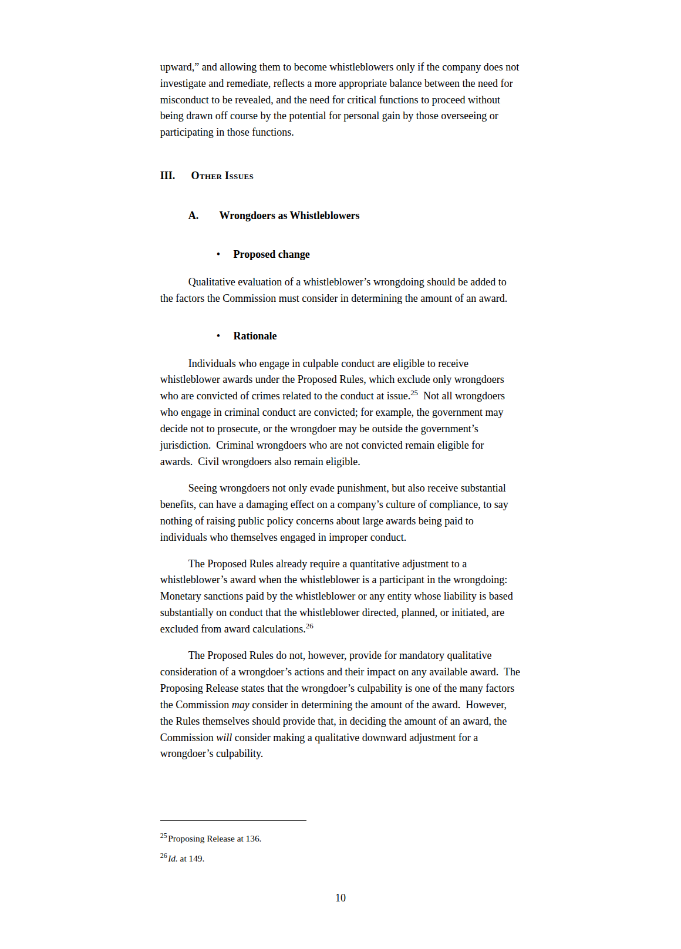upward,” and allowing them to become whistleblowers only if the company does not investigate and remediate, reflects a more appropriate balance between the need for misconduct to be revealed, and the need for critical functions to proceed without being drawn off course by the potential for personal gain by those overseeing or participating in those functions.
III. Other Issues
A. Wrongdoers as Whistleblowers
• Proposed change
Qualitative evaluation of a whistleblower’s wrongdoing should be added to the factors the Commission must consider in determining the amount of an award.
• Rationale
Individuals who engage in culpable conduct are eligible to receive whistleblower awards under the Proposed Rules, which exclude only wrongdoers who are convicted of crimes related to the conduct at issue.25 Not all wrongdoers who engage in criminal conduct are convicted; for example, the government may decide not to prosecute, or the wrongdoer may be outside the government’s jurisdiction. Criminal wrongdoers who are not convicted remain eligible for awards. Civil wrongdoers also remain eligible.
Seeing wrongdoers not only evade punishment, but also receive substantial benefits, can have a damaging effect on a company’s culture of compliance, to say nothing of raising public policy concerns about large awards being paid to individuals who themselves engaged in improper conduct.
The Proposed Rules already require a quantitative adjustment to a whistleblower’s award when the whistleblower is a participant in the wrongdoing: Monetary sanctions paid by the whistleblower or any entity whose liability is based substantially on conduct that the whistleblower directed, planned, or initiated, are excluded from award calculations.26
The Proposed Rules do not, however, provide for mandatory qualitative consideration of a wrongdoer’s actions and their impact on any available award. The Proposing Release states that the wrongdoer’s culpability is one of the many factors the Commission may consider in determining the amount of the award. However, the Rules themselves should provide that, in deciding the amount of an award, the Commission will consider making a qualitative downward adjustment for a wrongdoer’s culpability.
25 Proposing Release at 136.
26 Id. at 149.
10